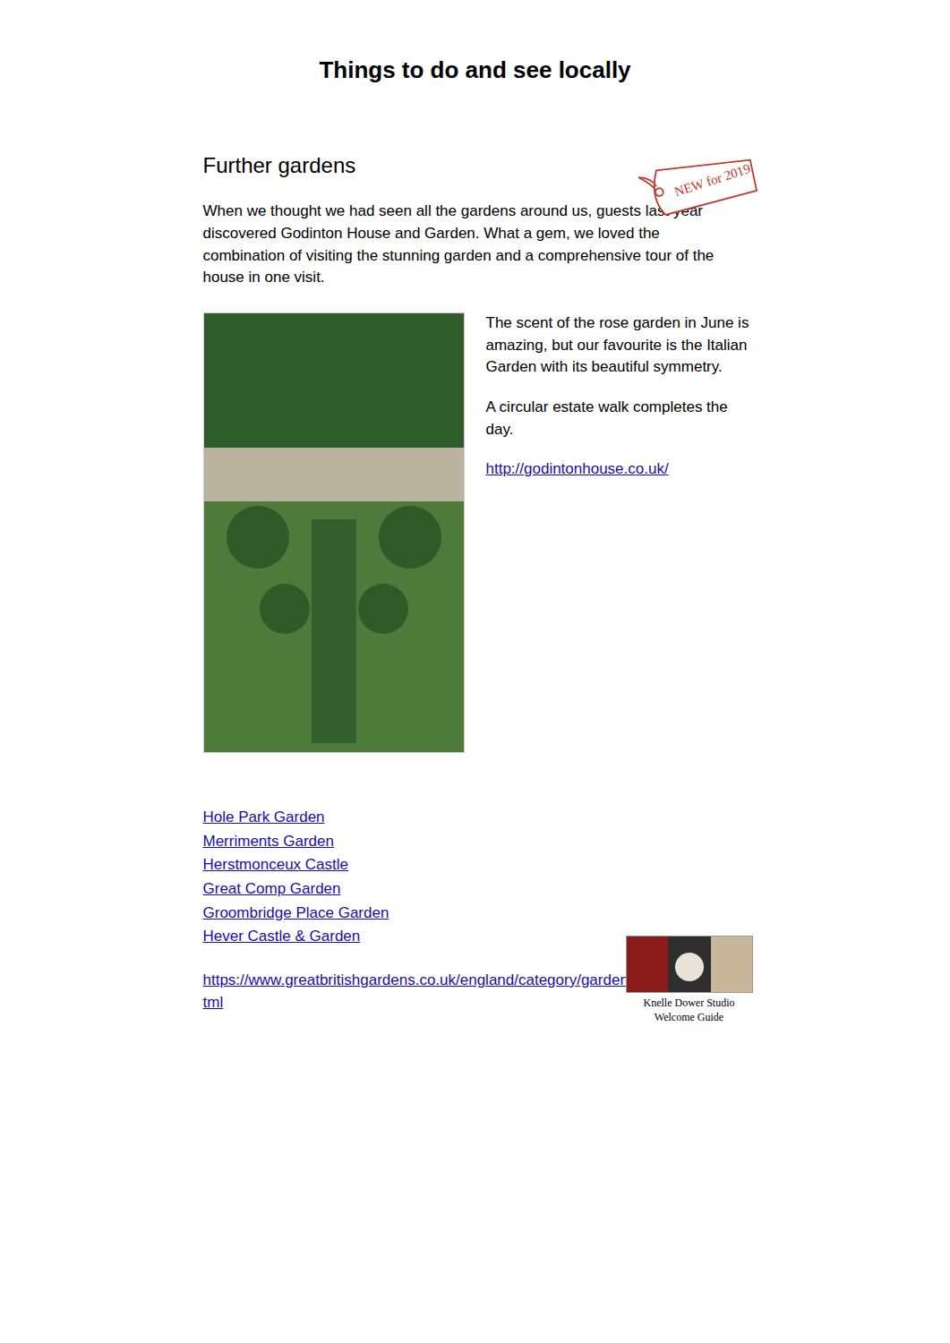Things to do and see locally
NEW for 2019
Further gardens
When we thought we had seen all the gardens around us, guests last year discovered Godinton House and Garden. What a gem, we loved the combination of visiting the stunning garden and a comprehensive tour of the house in one visit.
The scent of the rose garden in June is amazing, but our favourite is the Italian Garden with its beautiful symmetry.
A circular estate walk completes the day.
http://godintonhouse.co.uk/
Hole Park Garden Merriments Garden Herstmonceux Castle Great Comp Garden Groombridge Place Garden Hever Castle & Garden https://www.greatbritishgardens.co.uk/england/category/gardens-to-visit-in-kent.html
Knelle Dower Studio
Welcome Guide